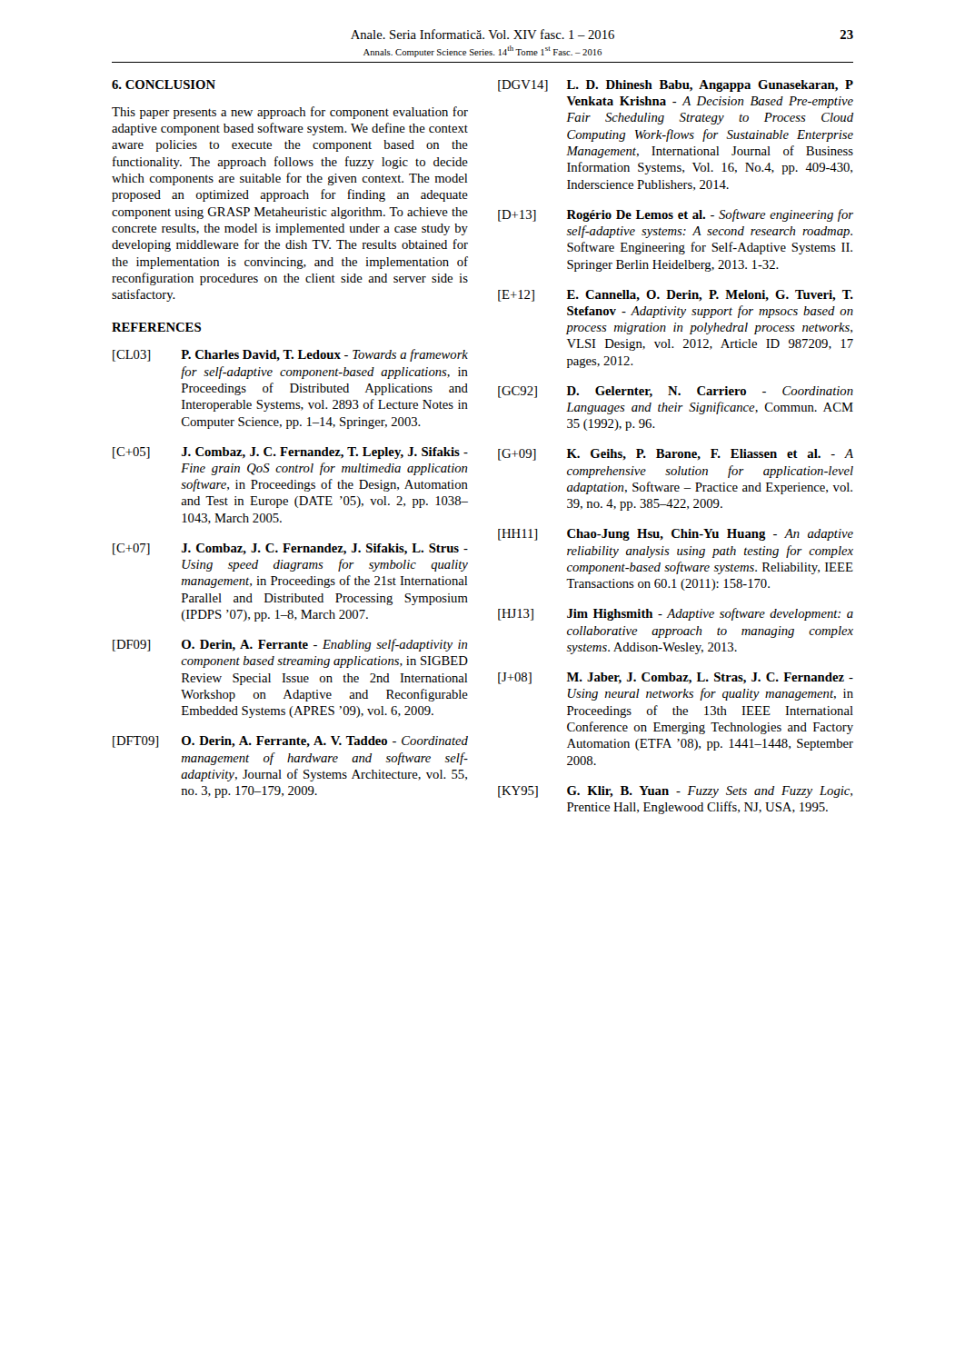Anale. Seria Informatică. Vol. XIV fasc. 1 – 2016
Annals. Computer Science Series. 14th Tome 1st Fasc. – 2016
23
6. CONCLUSION
This paper presents a new approach for component evaluation for adaptive component based software system. We define the context aware policies to execute the component based on the functionality. The approach follows the fuzzy logic to decide which components are suitable for the given context. The model proposed an optimized approach for finding an adequate component using GRASP Metaheuristic algorithm. To achieve the concrete results, the model is implemented under a case study by developing middleware for the dish TV. The results obtained for the implementation is convincing, and the implementation of reconfiguration procedures on the client side and server side is satisfactory.
REFERENCES
[CL03]
P. Charles David, T. Ledoux - Towards a framework for self-adaptive component-based applications, in Proceedings of Distributed Applications and Interoperable Systems, vol. 2893 of Lecture Notes in Computer Science, pp. 1–14, Springer, 2003.
[C+05]
J. Combaz, J. C. Fernandez, T. Lepley, J. Sifakis - Fine grain QoS control for multimedia application software, in Proceedings of the Design, Automation and Test in Europe (DATE ’05), vol. 2, pp. 1038–1043, March 2005.
[C+07]
J. Combaz, J. C. Fernandez, J. Sifakis, L. Strus - Using speed diagrams for symbolic quality management, in Proceedings of the 21st International Parallel and Distributed Processing Symposium (IPDPS ’07), pp. 1–8, March 2007.
[DF09]
O. Derin, A. Ferrante - Enabling self-adaptivity in component based streaming applications, in SIGBED Review Special Issue on the 2nd International Workshop on Adaptive and Reconfigurable Embedded Systems (APRES ’09), vol. 6, 2009.
[DFT09]
O. Derin, A. Ferrante, A. V. Taddeo - Coordinated management of hardware and software self-adaptivity, Journal of Systems Architecture, vol. 55, no. 3, pp. 170–179, 2009.
[DGV14]
L. D. Dhinesh Babu, Angappa Gunasekaran, P Venkata Krishna - A Decision Based Pre-emptive Fair Scheduling Strategy to Process Cloud Computing Work-flows for Sustainable Enterprise Management, International Journal of Business Information Systems, Vol. 16, No.4, pp. 409-430, Inderscience Publishers, 2014.
[D+13]
Rogério De Lemos et al. - Software engineering for self-adaptive systems: A second research roadmap. Software Engineering for Self-Adaptive Systems II. Springer Berlin Heidelberg, 2013. 1-32.
[E+12]
E. Cannella, O. Derin, P. Meloni, G. Tuveri, T. Stefanov - Adaptivity support for mpsocs based on process migration in polyhedral process networks, VLSI Design, vol. 2012, Article ID 987209, 17 pages, 2012.
[GC92]
D. Gelernter, N. Carriero - Coordination Languages and their Significance, Commun. ACM 35 (1992), p. 96.
[G+09]
K. Geihs, P. Barone, F. Eliassen et al. - A comprehensive solution for application-level adaptation, Software – Practice and Experience, vol. 39, no. 4, pp. 385–422, 2009.
[HH11]
Chao-Jung Hsu, Chin-Yu Huang - An adaptive reliability analysis using path testing for complex component-based software systems. Reliability, IEEE Transactions on 60.1 (2011): 158-170.
[HJ13]
Jim Highsmith - Adaptive software development: a collaborative approach to managing complex systems. Addison-Wesley, 2013.
[J+08]
M. Jaber, J. Combaz, L. Stras, J. C. Fernandez - Using neural networks for quality management, in Proceedings of the 13th IEEE International Conference on Emerging Technologies and Factory Automation (ETFA ’08), pp. 1441–1448, September 2008.
[KY95]
G. Klir, B. Yuan - Fuzzy Sets and Fuzzy Logic, Prentice Hall, Englewood Cliffs, NJ, USA, 1995.